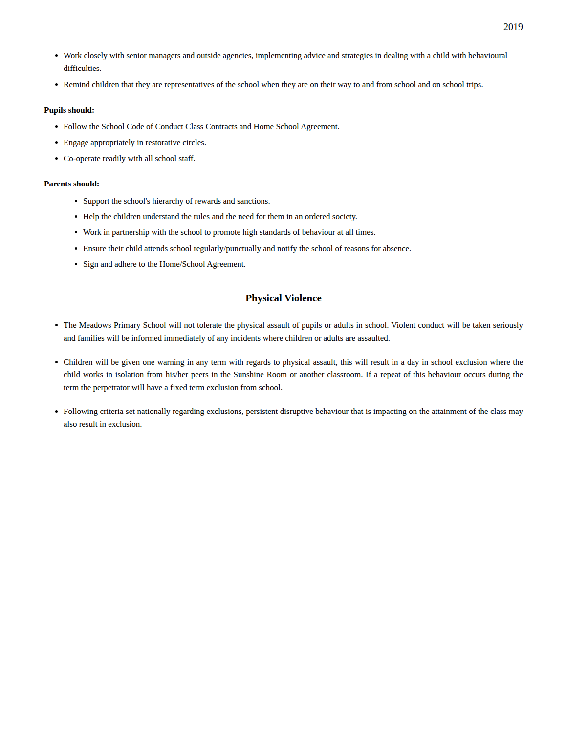2019
Work closely with senior managers and outside agencies, implementing advice and strategies in dealing with a child with behavioural difficulties.
Remind children that they are representatives of the school when they are on their way to and from school and on school trips.
Pupils should:
Follow the School Code of Conduct Class Contracts and Home School Agreement.
Engage appropriately in restorative circles.
Co-operate readily with all school staff.
Parents should:
Support the school's hierarchy of rewards and sanctions.
Help the children understand the rules and the need for them in an ordered society.
Work in partnership with the school to promote high standards of behaviour at all times.
Ensure their child attends school regularly/punctually and notify the school of reasons for absence.
Sign and adhere to the Home/School Agreement.
Physical Violence
The Meadows Primary School will not tolerate the physical assault of pupils or adults in school. Violent conduct will be taken seriously and families will be informed immediately of any incidents where children or adults are assaulted.
Children will be given one warning in any term with regards to physical assault, this will result in a day in school exclusion where the child works in isolation from his/her peers in the Sunshine Room or another classroom. If a repeat of this behaviour occurs during the term the perpetrator will have a fixed term exclusion from school.
Following criteria set nationally regarding exclusions, persistent disruptive behaviour that is impacting on the attainment of the class may also result in exclusion.